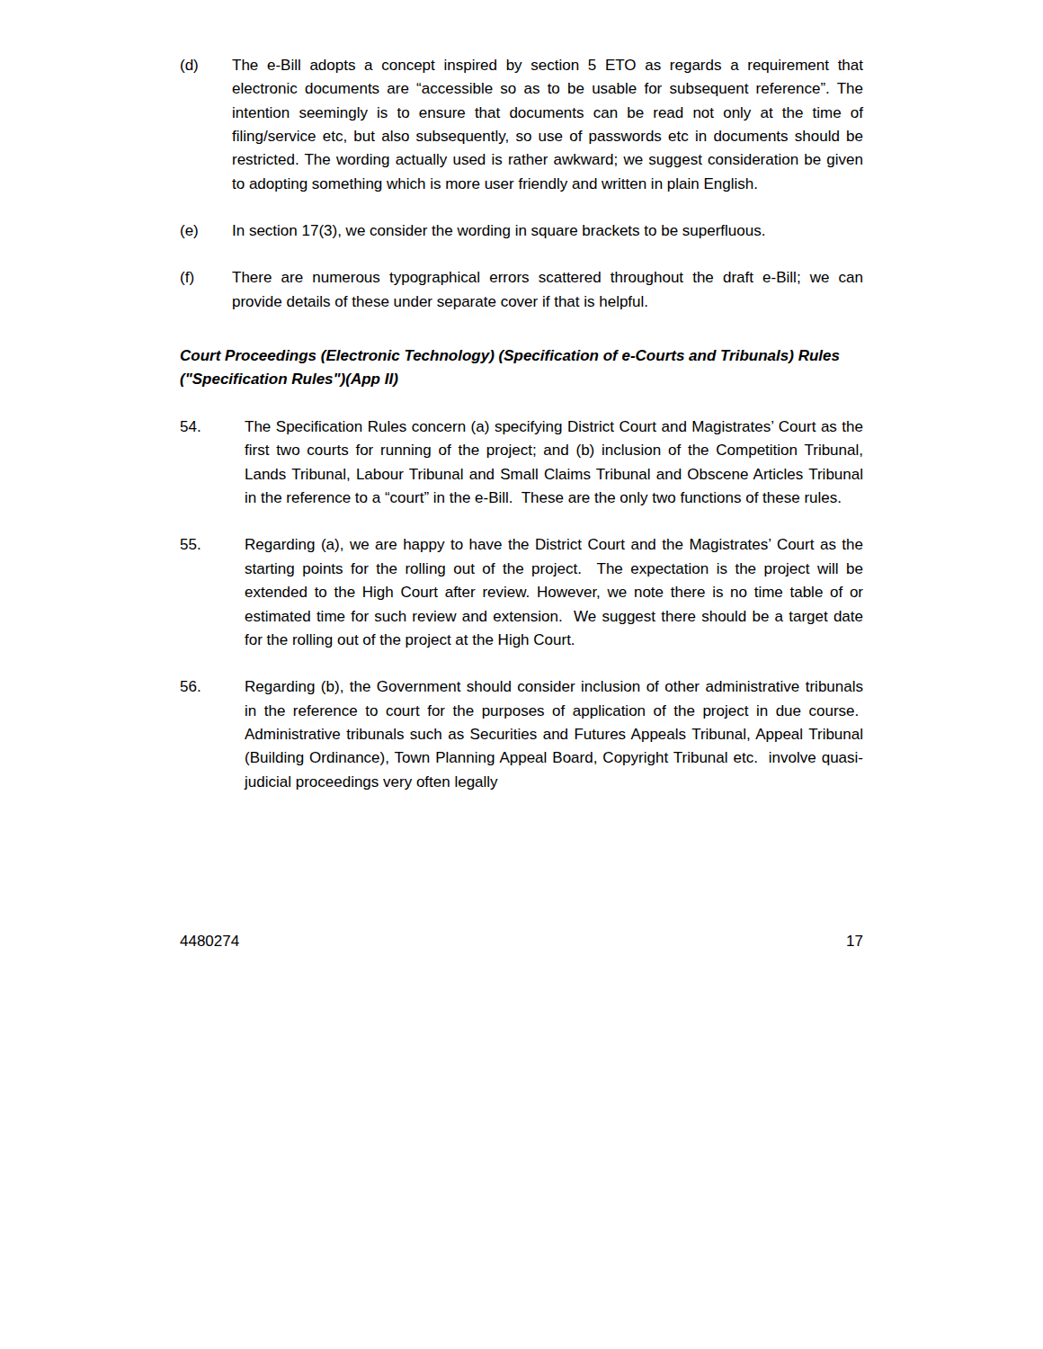(d) The e-Bill adopts a concept inspired by section 5 ETO as regards a requirement that electronic documents are “accessible so as to be usable for subsequent reference”. The intention seemingly is to ensure that documents can be read not only at the time of filing/service etc, but also subsequently, so use of passwords etc in documents should be restricted. The wording actually used is rather awkward; we suggest consideration be given to adopting something which is more user friendly and written in plain English.
(e) In section 17(3), we consider the wording in square brackets to be superfluous.
(f) There are numerous typographical errors scattered throughout the draft e-Bill; we can provide details of these under separate cover if that is helpful.
Court Proceedings (Electronic Technology) (Specification of e-Courts and Tribunals) Rules ("Specification Rules")(App II)
54. The Specification Rules concern (a) specifying District Court and Magistrates’ Court as the first two courts for running of the project; and (b) inclusion of the Competition Tribunal, Lands Tribunal, Labour Tribunal and Small Claims Tribunal and Obscene Articles Tribunal in the reference to a “court” in the e-Bill. These are the only two functions of these rules.
55. Regarding (a), we are happy to have the District Court and the Magistrates’ Court as the starting points for the rolling out of the project. The expectation is the project will be extended to the High Court after review. However, we note there is no time table of or estimated time for such review and extension. We suggest there should be a target date for the rolling out of the project at the High Court.
56. Regarding (b), the Government should consider inclusion of other administrative tribunals in the reference to court for the purposes of application of the project in due course. Administrative tribunals such as Securities and Futures Appeals Tribunal, Appeal Tribunal (Building Ordinance), Town Planning Appeal Board, Copyright Tribunal etc. involve quasi-judicial proceedings very often legally
4480274 17